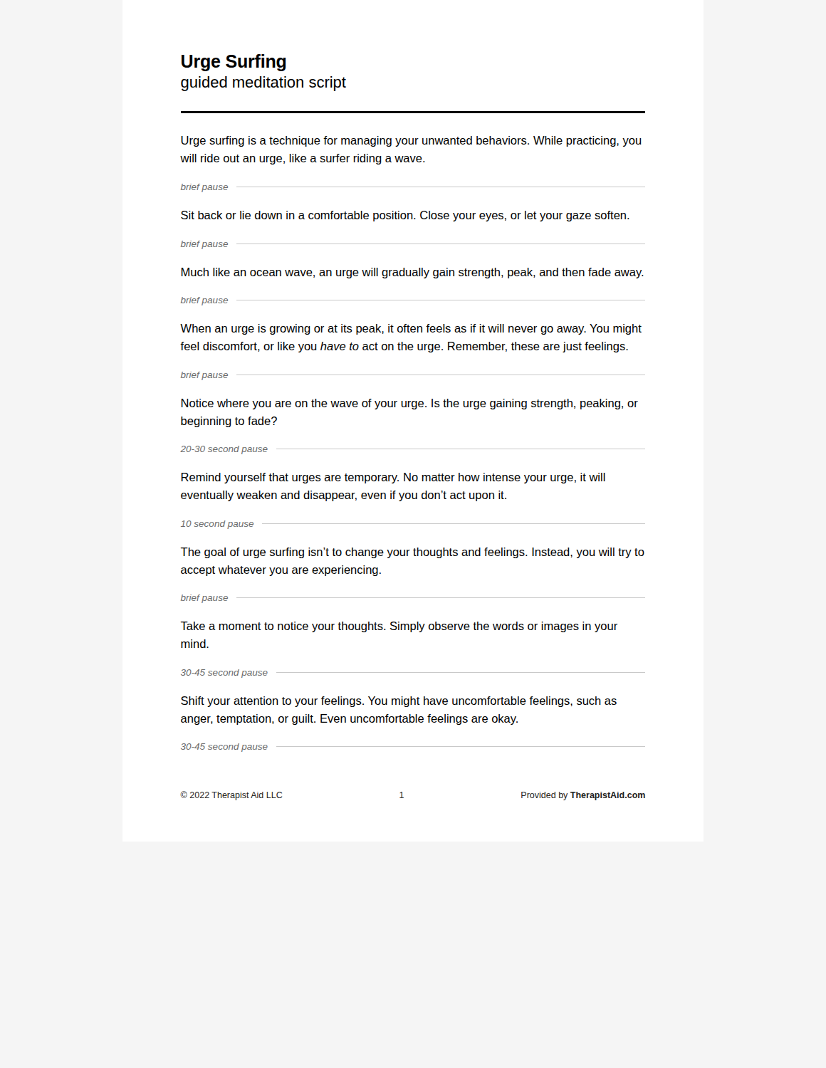Urge Surfing
guided meditation script
Urge surfing is a technique for managing your unwanted behaviors. While practicing, you will ride out an urge, like a surfer riding a wave.
brief pause
Sit back or lie down in a comfortable position. Close your eyes, or let your gaze soften.
brief pause
Much like an ocean wave, an urge will gradually gain strength, peak, and then fade away.
brief pause
When an urge is growing or at its peak, it often feels as if it will never go away. You might feel discomfort, or like you have to act on the urge. Remember, these are just feelings.
brief pause
Notice where you are on the wave of your urge. Is the urge gaining strength, peaking, or beginning to fade?
20-30 second pause
Remind yourself that urges are temporary. No matter how intense your urge, it will eventually weaken and disappear, even if you don’t act upon it.
10 second pause
The goal of urge surfing isn’t to change your thoughts and feelings. Instead, you will try to accept whatever you are experiencing.
brief pause
Take a moment to notice your thoughts. Simply observe the words or images in your mind.
30-45 second pause
Shift your attention to your feelings. You might have uncomfortable feelings, such as anger, temptation, or guilt. Even uncomfortable feelings are okay.
30-45 second pause
© 2022 Therapist Aid LLC
1
Provided by TherapistAid.com